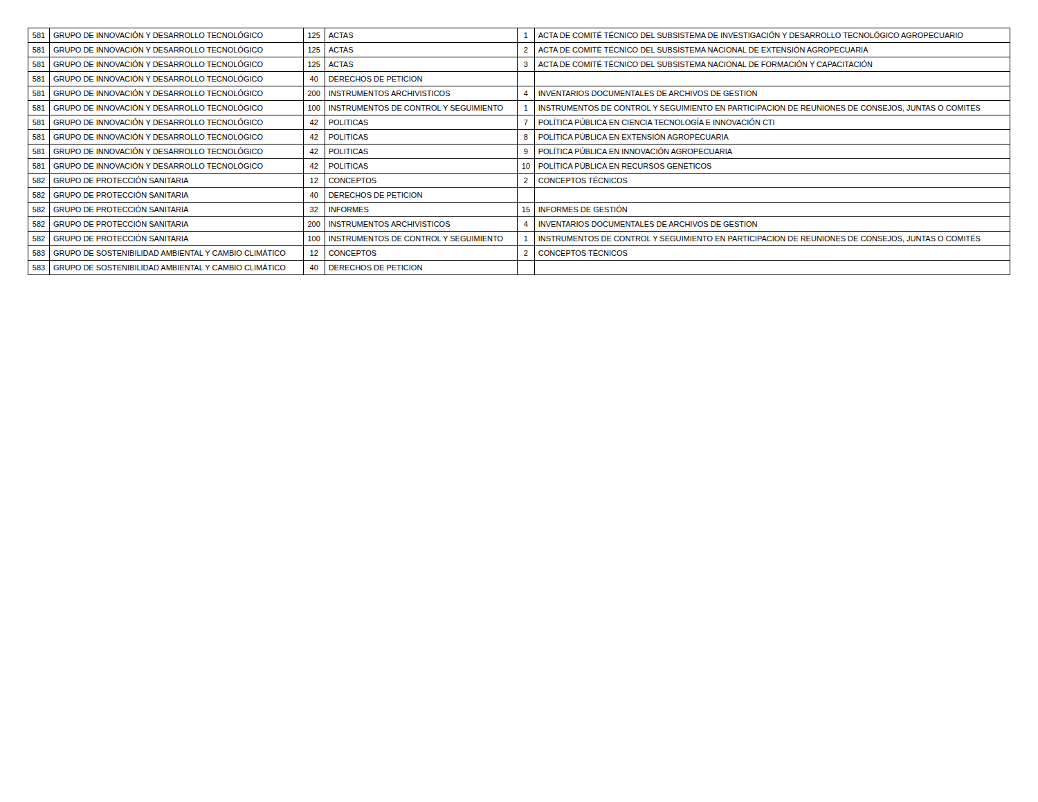| 581 | GRUPO DE INNOVACIÓN Y DESARROLLO TECNOLÓGICO | 125 | ACTAS | 1 | ACTA DE COMITÉ TÉCNICO DEL SUBSISTEMA DE INVESTIGACIÓN Y DESARROLLO TECNOLÓGICO AGROPECUARIO |
| 581 | GRUPO DE INNOVACIÓN Y DESARROLLO TECNOLÓGICO | 125 | ACTAS | 2 | ACTA DE COMITÉ TÉCNICO DEL SUBSISTEMA NACIONAL DE EXTENSIÓN AGROPECUARIA |
| 581 | GRUPO DE INNOVACIÓN Y DESARROLLO TECNOLÓGICO | 125 | ACTAS | 3 | ACTA DE COMITÉ TÉCNICO DEL SUBSISTEMA NACIONAL DE FORMACIÓN Y CAPACITACIÓN |
| 581 | GRUPO DE INNOVACIÓN Y DESARROLLO TECNOLÓGICO | 40 | DERECHOS DE PETICION | | |
| 581 | GRUPO DE INNOVACIÓN Y DESARROLLO TECNOLÓGICO | 200 | INSTRUMENTOS ARCHIVISTICOS | 4 | INVENTARIOS DOCUMENTALES DE ARCHIVOS DE GESTION |
| 581 | GRUPO DE INNOVACIÓN Y DESARROLLO TECNOLÓGICO | 100 | INSTRUMENTOS DE CONTROL Y SEGUIMIENTO | 1 | INSTRUMENTOS DE CONTROL Y SEGUIMIENTO EN PARTICIPACION DE REUNIONES DE CONSEJOS, JUNTAS O COMITÉS |
| 581 | GRUPO DE INNOVACIÓN Y DESARROLLO TECNOLÓGICO | 42 | POLITICAS | 7 | POLÍTICA PÚBLICA EN CIENCIA TECNOLOGÍA E INNOVACIÓN CTI |
| 581 | GRUPO DE INNOVACIÓN Y DESARROLLO TECNOLÓGICO | 42 | POLITICAS | 8 | POLÍTICA PÚBLICA EN EXTENSIÓN AGROPECUARIA |
| 581 | GRUPO DE INNOVACIÓN Y DESARROLLO TECNOLÓGICO | 42 | POLITICAS | 9 | POLÍTICA PÚBLICA EN INNOVACIÓN AGROPECUARIA |
| 581 | GRUPO DE INNOVACIÓN Y DESARROLLO TECNOLÓGICO | 42 | POLITICAS | 10 | POLÍTICA PÚBLICA EN RECURSOS GENÉTICOS |
| 582 | GRUPO DE PROTECCIÓN SANITARIA | 12 | CONCEPTOS | 2 | CONCEPTOS TÉCNICOS |
| 582 | GRUPO DE PROTECCIÓN SANITARIA | 40 | DERECHOS DE PETICION | | |
| 582 | GRUPO DE PROTECCIÓN SANITARIA | 32 | INFORMES | 15 | INFORMES DE GESTIÓN |
| 582 | GRUPO DE PROTECCIÓN SANITARIA | 200 | INSTRUMENTOS ARCHIVISTICOS | 4 | INVENTARIOS DOCUMENTALES DE ARCHIVOS DE GESTION |
| 582 | GRUPO DE PROTECCIÓN SANITARIA | 100 | INSTRUMENTOS DE CONTROL Y SEGUIMIENTO | 1 | INSTRUMENTOS DE CONTROL Y SEGUIMIENTO EN PARTICIPACION DE REUNIONES DE CONSEJOS, JUNTAS O COMITÉS |
| 583 | GRUPO DE SOSTENIBILIDAD AMBIENTAL Y CAMBIO CLIMÁTICO | 12 | CONCEPTOS | 2 | CONCEPTOS TÉCNICOS |
| 583 | GRUPO DE SOSTENIBILIDAD AMBIENTAL Y CAMBIO CLIMÁTICO | 40 | DERECHOS DE PETICION | | |